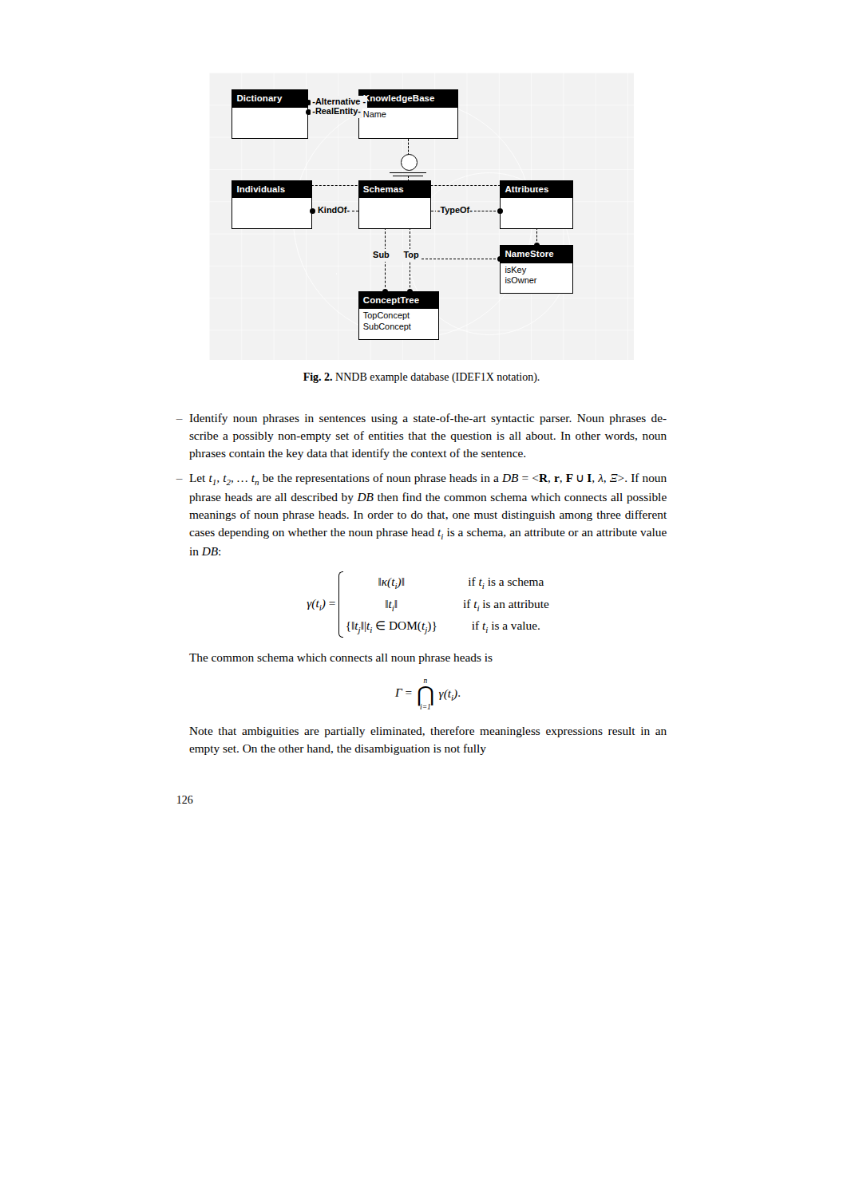-Alternative -
-RealEntity-
KindOf-
-TypeOf-
Sub
Top
Dictionary
KnowledgeBase
Name
Individuals
Schemas
Attributes
NameStore
isKey
isOwner
ConceptTree
TopConcept
SubConcept
Fig. 2. NNDB example database (IDEF1X notation).
Identify noun phrases in sentences using a state-of-the-art syntactic parser. Noun phrases describe a possibly non-empty set of entities that the question is all about. In other words, noun phrases contain the key data that identify the context of the sentence.
Let t1, t2, … tn be the representations of noun phrase heads in a DB = <R, r, F ∪ I, λ, Ξ>. If noun phrase heads are all described by DB then find the common schema which connects all possible meanings of noun phrase heads. In order to do that, one must distinguish among three different cases depending on whether the noun phrase head ti is a schema, an attribute or an attribute value in DB:
γ(ti) =
| ‖κ(t i )‖ | if t i is a schema |
| ‖t i ‖ | if t i is an attribute |
| { ‖t j ‖ / t i ∈ DOM( t j )} | if t i is a value. |
The common schema which connects all noun phrase heads is
Γ = n ⋂ i=1 γ(ti).
Note that ambiguities are partially eliminated, therefore meaningless expressions result in an empty set. On the other hand, the disambiguation is not fully
126